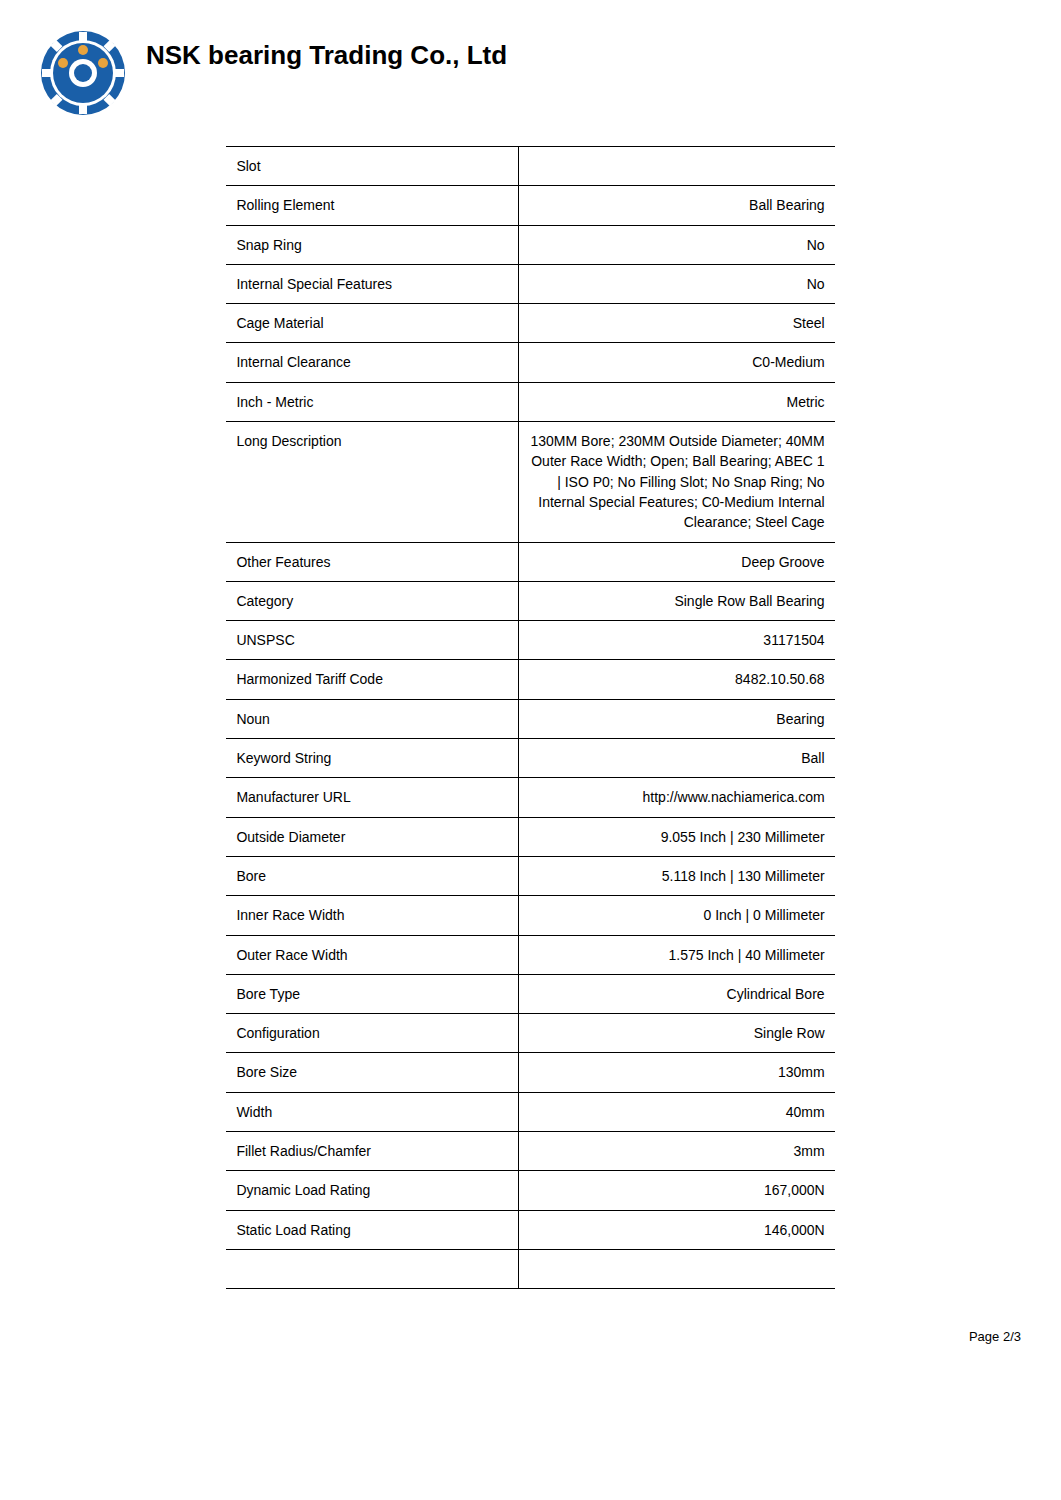NSK bearing Trading Co., Ltd
| Slot | |
| Rolling Element | Ball Bearing |
| Snap Ring | No |
| Internal Special Features | No |
| Cage Material | Steel |
| Internal Clearance | C0-Medium |
| Inch - Metric | Metric |
| Long Description | 130MM Bore; 230MM Outside Diameter; 40MM Outer Race Width; Open; Ball Bearing; ABEC 1 / ISO P0; No Filling Slot; No Snap Ring; No Internal Special Features; C0-Medium Internal Clearance; Steel Cage |
| Other Features | Deep Groove |
| Category | Single Row Ball Bearing |
| UNSPSC | 31171504 |
| Harmonized Tariff Code | 8482.10.50.68 |
| Noun | Bearing |
| Keyword String | Ball |
| Manufacturer URL | http://www.nachiamerica.com |
| Outside Diameter | 9.055 Inch / 230 Millimeter |
| Bore | 5.118 Inch / 130 Millimeter |
| Inner Race Width | 0 Inch / 0 Millimeter |
| Outer Race Width | 1.575 Inch / 40 Millimeter |
| Bore Type | Cylindrical Bore |
| Configuration | Single Row |
| Bore Size | 130mm |
| Width | 40mm |
| Fillet Radius/Chamfer | 3mm |
| Dynamic Load Rating | 167,000N |
| Static Load Rating | 146,000N |
Page 2/3